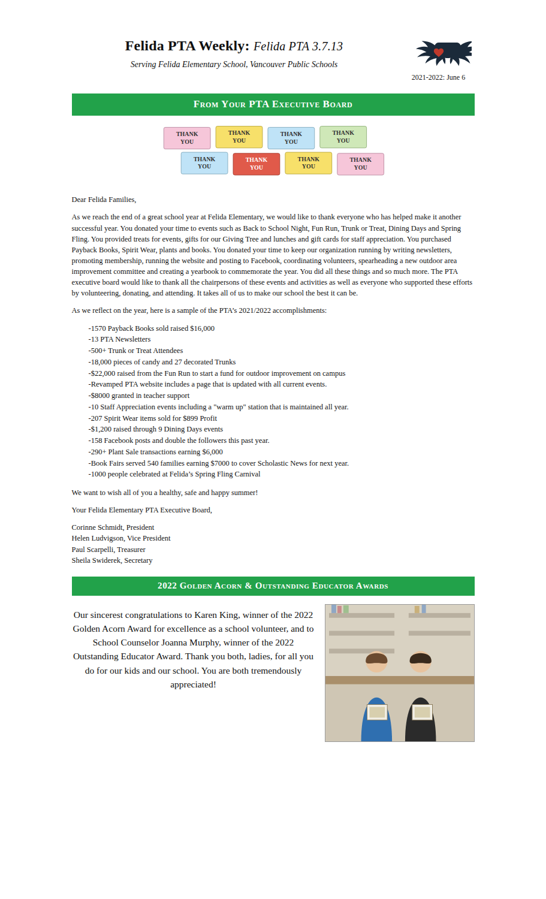Felida PTA Weekly: Felida PTA 3.7.13
Serving Felida Elementary School, Vancouver Public Schools
2021-2022: June 6
From Your PTA Executive Board
THANK YOU THANK YOU THANK YOU THANK YOU THANK YOU THANK YOU THANK YOU THANK YOU
Dear Felida Families,
As we reach the end of a great school year at Felida Elementary, we would like to thank everyone who has helped make it another successful year. You donated your time to events such as Back to School Night, Fun Run, Trunk or Treat, Dining Days and Spring Fling. You provided treats for events, gifts for our Giving Tree and lunches and gift cards for staff appreciation. You purchased Payback Books, Spirit Wear, plants and books. You donated your time to keep our organization running by writing newsletters, promoting membership, running the website and posting to Facebook, coordinating volunteers, spearheading a new outdoor area improvement committee and creating a yearbook to commemorate the year. You did all these things and so much more. The PTA executive board would like to thank all the chairpersons of these events and activities as well as everyone who supported these efforts by volunteering, donating, and attending. It takes all of us to make our school the best it can be.
As we reflect on the year, here is a sample of the PTA’s 2021/2022 accomplishments:
-1570 Payback Books sold raised $16,000
-13 PTA Newsletters
-500+ Trunk or Treat Attendees
-18,000 pieces of candy and 27 decorated Trunks
-$22,000 raised from the Fun Run to start a fund for outdoor improvement on campus
-Revamped PTA website includes a page that is updated with all current events.
-$8000 granted in teacher support
-10 Staff Appreciation events including a "warm up" station that is maintained all year.
-207 Spirit Wear items sold for $899 Profit
-$1,200 raised through 9 Dining Days events
-158 Facebook posts and double the followers this past year.
-290+ Plant Sale transactions earning $6,000
-Book Fairs served 540 families earning $7000 to cover Scholastic News for next year.
-1000 people celebrated at Felida’s Spring Fling Carnival
We want to wish all of you a healthy, safe and happy summer!
Your Felida Elementary PTA Executive Board,
Corinne Schmidt, President
Helen Ludvigson, Vice President
Paul Scarpelli, Treasurer
Sheila Swiderek, Secretary
2022 Golden Acorn & Outstanding Educator Awards
Our sincerest congratulations to Karen King, winner of the 2022 Golden Acorn Award for excellence as a school volunteer, and to School Counselor Joanna Murphy, winner of the 2022 Outstanding Educator Award. Thank you both, ladies, for all you do for our kids and our school. You are both tremendously appreciated!